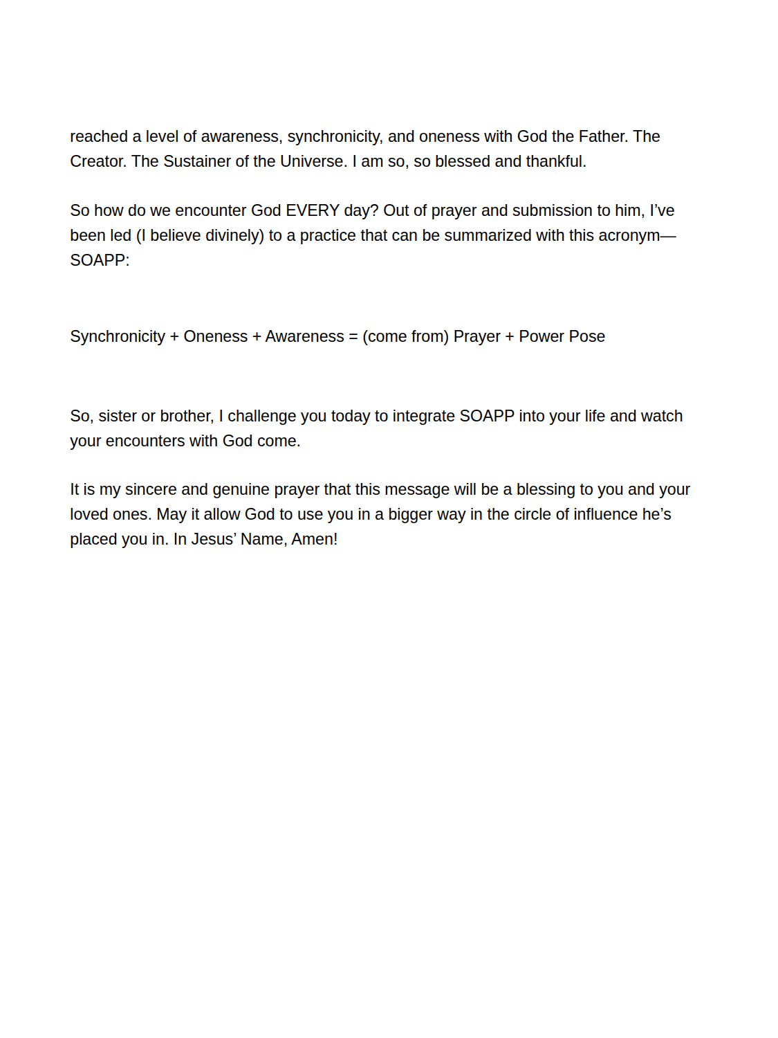reached a level of awareness, synchronicity, and oneness with God the Father. The Creator. The Sustainer of the Universe. I am so, so blessed and thankful.
So how do we encounter God EVERY day? Out of prayer and submission to him, I’ve been led (I believe divinely) to a practice that can be summarized with this acronym—SOAPP:
Synchronicity + Oneness + Awareness = (come from) Prayer + Power Pose
So, sister or brother, I challenge you today to integrate SOAPP into your life and watch your encounters with God come.
It is my sincere and genuine prayer that this message will be a blessing to you and your loved ones. May it allow God to use you in a bigger way in the circle of influence he’s placed you in. In Jesus’ Name, Amen!